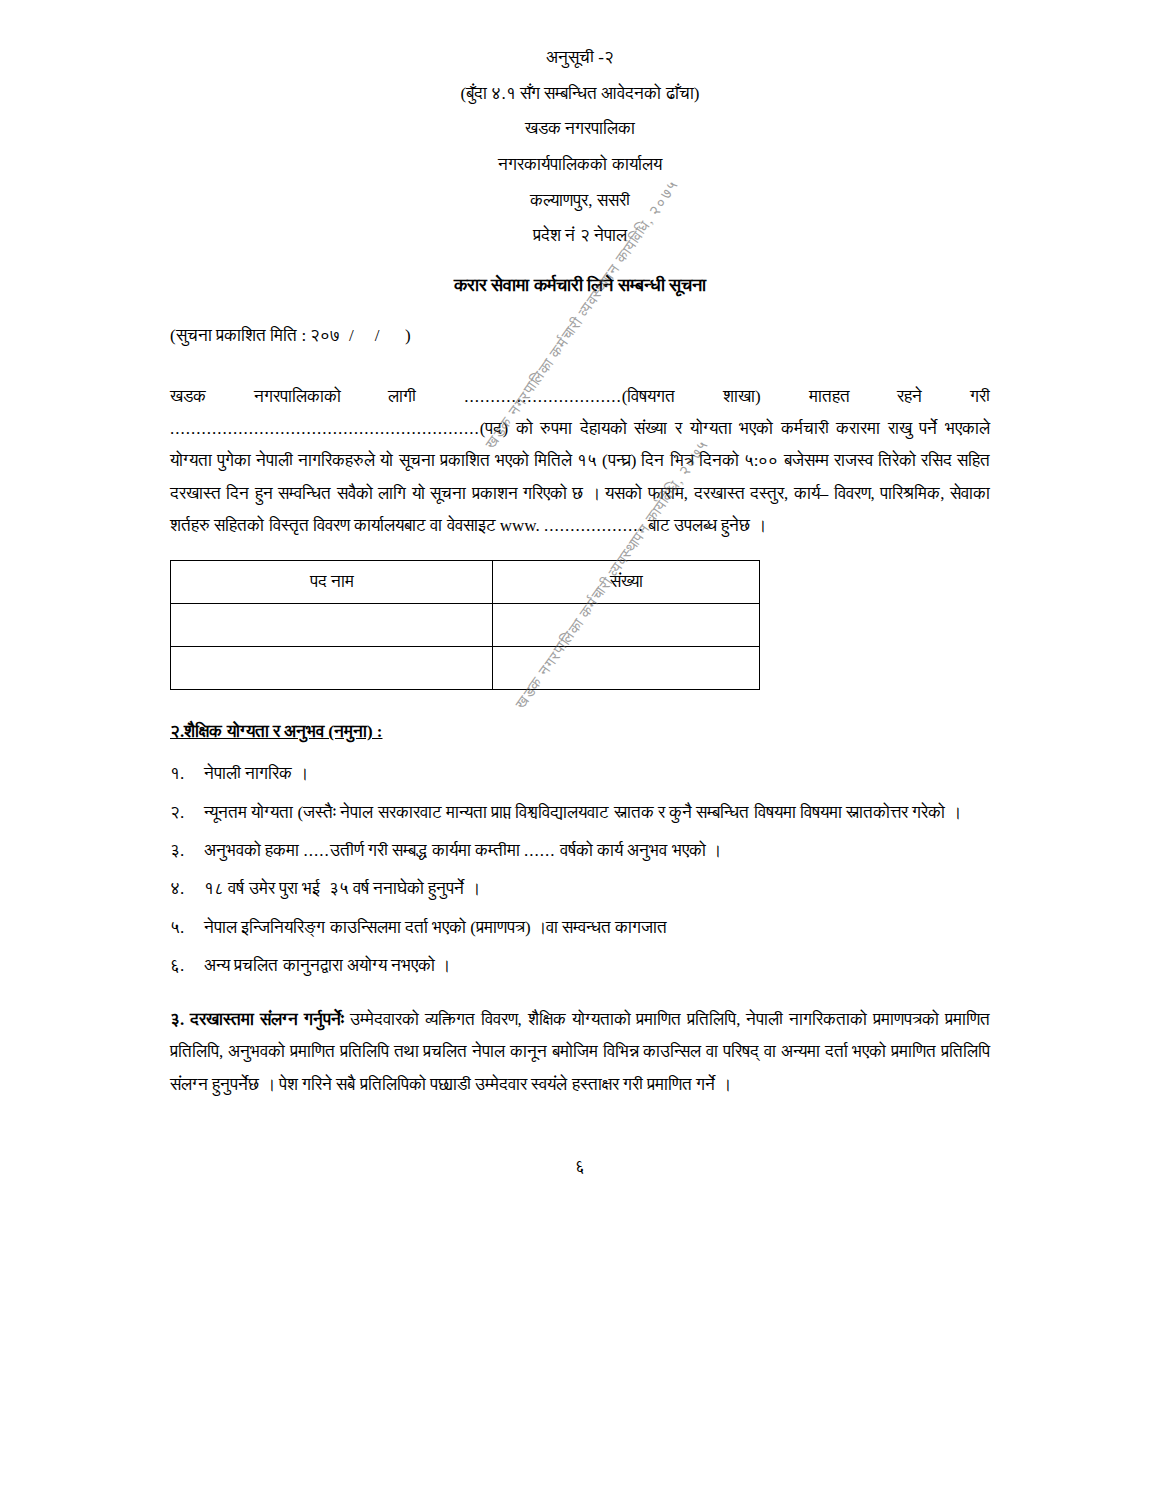खडक नगरपालिका कर्मचारी व्यवस्थापन कार्यविधि, २०७५
खडक नगरपालिका कर्मचारी व्यवस्थापन कार्यविधि, २०७५
अनुसूची -२
(बुँदा ४.१ सँग सम्बन्धित आवेदनको ढाँचा)
खडक नगरपालिका
नगरकार्यपालिकको कार्यालय
कल्याणपुर, ससरी
प्रदेश नं २ नेपाल
करार सेवामा कर्मचारी लिने सम्बन्धी सूचना
(सुचना प्रकाशित मिति : २०७ / / )
खडक नगरपालिकाको लागी ..............................(विषयगत शाखा) मातहत रहने गरी ...........................................................(पद) को रुपमा देहायको संख्या र योग्यता भएको कर्मचारी करारमा राखु पर्ने भएकाले योग्यता पुगेका नेपाली नागरिकहरुले यो सूचना प्रकाशित भएको मितिले १५ (पन्घ्र) दिन भित्र दिनको ५:०० बजेसम्म राजस्व तिरेको रसिद सहित दरखास्त दिन हुन सम्वन्धित सवैको लागि यो सूचना प्रकाशन गरिएको छ । यसको फाराम, दरखास्त दस्तुर, कार्य– विवरण, पारिश्रमिक, सेवाका शर्तहरु सहितको विस्तृत विवरण कार्यालयबाट वा वेवसाइट www. ................... बाट उपलब्ध हुनेछ ।
| पद नाम | संख्या |
२.शैक्षिक योग्यता र अनुभव (नमुना) :
१. नेपाली नागरिक ।
२. न्यूनतम योग्यता (जस्तैः नेपाल सरकारवाट मान्यता प्राप्त विश्वविद्यालयवाट स्नातक र कुनै सम्बन्धित विषयमा विषयमा स्नातकोत्तर गरेको ।
३. अनुभवको हकमा ..... उतीर्ण गरी सम्बद्ध कार्यमा कम्तीमा ...... वर्षको कार्य अनुभव भएको ।
४. १८ वर्ष उमेर पुरा भई ३५ वर्ष ननाघेको हुनुपर्ने ।
५. नेपाल इन्जिनियरिङ्ग काउन्सिलमा दर्ता भएको (प्रमाणपत्र) ।वा सम्वन्धत कागजात
६. अन्य प्रचलित कानुनद्वारा अयोग्य नभएको ।
३. दरखास्तमा संलग्न गर्नुपर्नेः उम्मेदवारको व्यक्तिगत विवरण, शैक्षिक योग्यताको प्रमाणित प्रतिलिपि, नेपाली नागरिकताको प्रमाणपत्रको प्रमाणित प्रतिलिपि, अनुभवको प्रमाणित प्रतिलिपि तथा प्रचलित नेपाल कानून बमोजिम विभिन्न काउन्सिल वा परिषद् वा अन्यमा दर्ता भएको प्रमाणित प्रतिलिपि संलग्न हुनुपर्नेछ । पेश गरिने सबै प्रतिलिपिको पछ्याडी उम्मेदवार स्वयंले हस्ताक्षर गरी प्रमाणित गर्ने ।
६